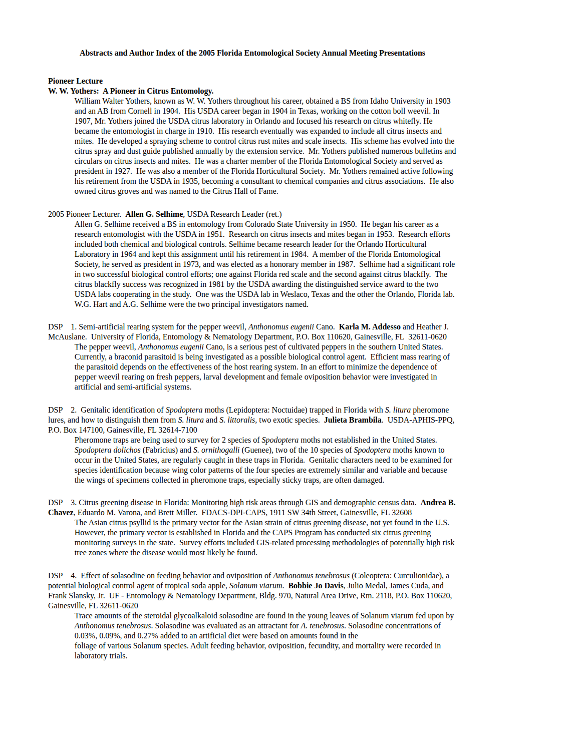Abstracts and Author Index of the 2005 Florida Entomological Society Annual Meeting Presentations
Pioneer Lecture
W. W. Yothers: A Pioneer in Citrus Entomology.
William Walter Yothers, known as W. W. Yothers throughout his career, obtained a BS from Idaho University in 1903 and an AB from Cornell in 1904. His USDA career began in 1904 in Texas, working on the cotton boll weevil. In 1907, Mr. Yothers joined the USDA citrus laboratory in Orlando and focused his research on citrus whitefly. He became the entomologist in charge in 1910. His research eventually was expanded to include all citrus insects and mites. He developed a spraying scheme to control citrus rust mites and scale insects. His scheme has evolved into the citrus spray and dust guide published annually by the extension service. Mr. Yothers published numerous bulletins and circulars on citrus insects and mites. He was a charter member of the Florida Entomological Society and served as president in 1927. He was also a member of the Florida Horticultural Society. Mr. Yothers remained active following his retirement from the USDA in 1935, becoming a consultant to chemical companies and citrus associations. He also owned citrus groves and was named to the Citrus Hall of Fame.
2005 Pioneer Lecturer. Allen G. Selhime, USDA Research Leader (ret.)
Allen G. Selhime received a BS in entomology from Colorado State University in 1950. He began his career as a research entomologist with the USDA in 1951. Research on citrus insects and mites began in 1953. Research efforts included both chemical and biological controls. Selhime became research leader for the Orlando Horticultural Laboratory in 1964 and kept this assignment until his retirement in 1984. A member of the Florida Entomological Society, he served as president in 1973, and was elected as a honorary member in 1987. Selhime had a significant role in two successful biological control efforts; one against Florida red scale and the second against citrus blackfly. The citrus blackfly success was recognized in 1981 by the USDA awarding the distinguished service award to the two USDA labs cooperating in the study. One was the USDA lab in Weslaco, Texas and the other the Orlando, Florida lab. W.G. Hart and A.G. Selhime were the two principal investigators named.
DSP 1. Semi-artificial rearing system for the pepper weevil, Anthonomus eugenii Cano. Karla M. Addesso and Heather J. McAuslane. University of Florida, Entomology & Nematology Department, P.O. Box 110620, Gainesville, FL 32611-0620
The pepper weevil, Anthonomus eugenii Cano, is a serious pest of cultivated peppers in the southern United States. Currently, a braconid parasitoid is being investigated as a possible biological control agent. Efficient mass rearing of the parasitoid depends on the effectiveness of the host rearing system. In an effort to minimize the dependence of pepper weevil rearing on fresh peppers, larval development and female oviposition behavior were investigated in artificial and semi-artificial systems.
DSP 2. Genitalic identification of Spodoptera moths (Lepidoptera: Noctuidae) trapped in Florida with S. litura pheromone lures, and how to distinguish them from S. litura and S. littoralis, two exotic species. Julieta Brambila. USDA-APHIS-PPQ, P.O. Box 147100, Gainesville, FL 32614-7100
Pheromone traps are being used to survey for 2 species of Spodoptera moths not established in the United States. Spodoptera dolichos (Fabricius) and S. ornithogalli (Guenee), two of the 10 species of Spodoptera moths known to occur in the United States, are regularly caught in these traps in Florida. Genitalic characters need to be examined for species identification because wing color patterns of the four species are extremely similar and variable and because the wings of specimens collected in pheromone traps, especially sticky traps, are often damaged.
DSP 3. Citrus greening disease in Florida: Monitoring high risk areas through GIS and demographic census data. Andrea B. Chavez, Eduardo M. Varona, and Brett Miller. FDACS-DPI-CAPS, 1911 SW 34th Street, Gainesville, FL 32608
The Asian citrus psyllid is the primary vector for the Asian strain of citrus greening disease, not yet found in the U.S. However, the primary vector is established in Florida and the CAPS Program has conducted six citrus greening monitoring surveys in the state. Survey efforts included GIS-related processing methodologies of potentially high risk tree zones where the disease would most likely be found.
DSP 4. Effect of solasodine on feeding behavior and oviposition of Anthonomus tenebrosus (Coleoptera: Curculionidae), a potential biological control agent of tropical soda apple, Solanum viarum. Bobbie Jo Davis, Julio Medal, James Cuda, and Frank Slansky, Jr. UF - Entomology & Nematology Department, Bldg. 970, Natural Area Drive, Rm. 2118, P.O. Box 110620, Gainesville, FL 32611-0620
Trace amounts of the steroidal glycoalkaloid solasodine are found in the young leaves of Solanum viarum fed upon by Anthonomus tenebrosus. Solasodine was evaluated as an attractant for A. tenebrosus. Solasodine concentrations of 0.03%, 0.09%, and 0.27% added to an artificial diet were based on amounts found in the
foliage of various Solanum species. Adult feeding behavior, oviposition, fecundity, and mortality were recorded in laboratory trials.